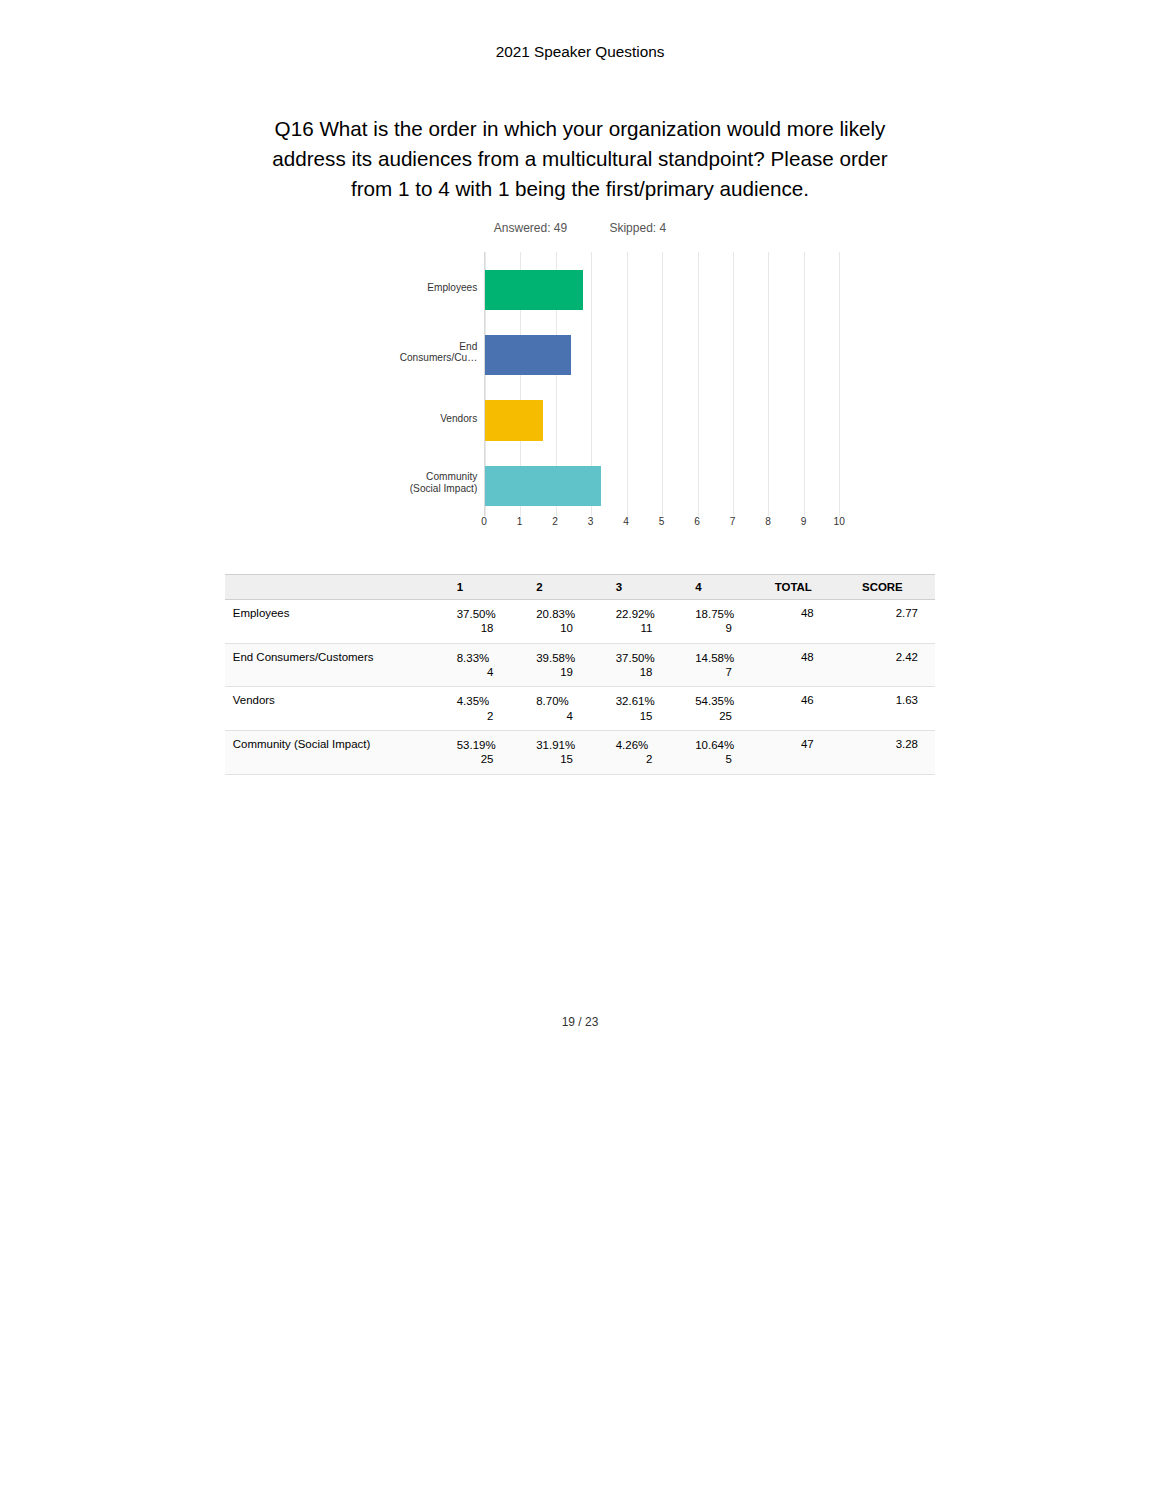2021 Speaker Questions
Q16 What is the order in which your organization would more likely address its audiences from a multicultural standpoint? Please order from 1 to 4 with 1 being the first/primary audience.
Answered: 49 Skipped: 4
Employees
End
Consumers/Cu…
Vendors
Community
(Social Impact)
0
1
2
3
4
5
6
7
8
9
10
| | 1 | 2 | 3 | 4 | TOTAL | SCORE |
| --- | --- | --- | --- | --- | --- | --- |
| Employees | 37.50% 18 | 20.83% 10 | 22.92% 11 | 18.75% 9 | 48 | 2.77 |
| End Consumers/Customers | 8.33% 4 | 39.58% 19 | 37.50% 18 | 14.58% 7 | 48 | 2.42 |
| Vendors | 4.35% 2 | 8.70% 4 | 32.61% 15 | 54.35% 25 | 46 | 1.63 |
| Community (Social Impact) | 53.19% 25 | 31.91% 15 | 4.26% 2 | 10.64% 5 | 47 | 3.28 |
19 / 23